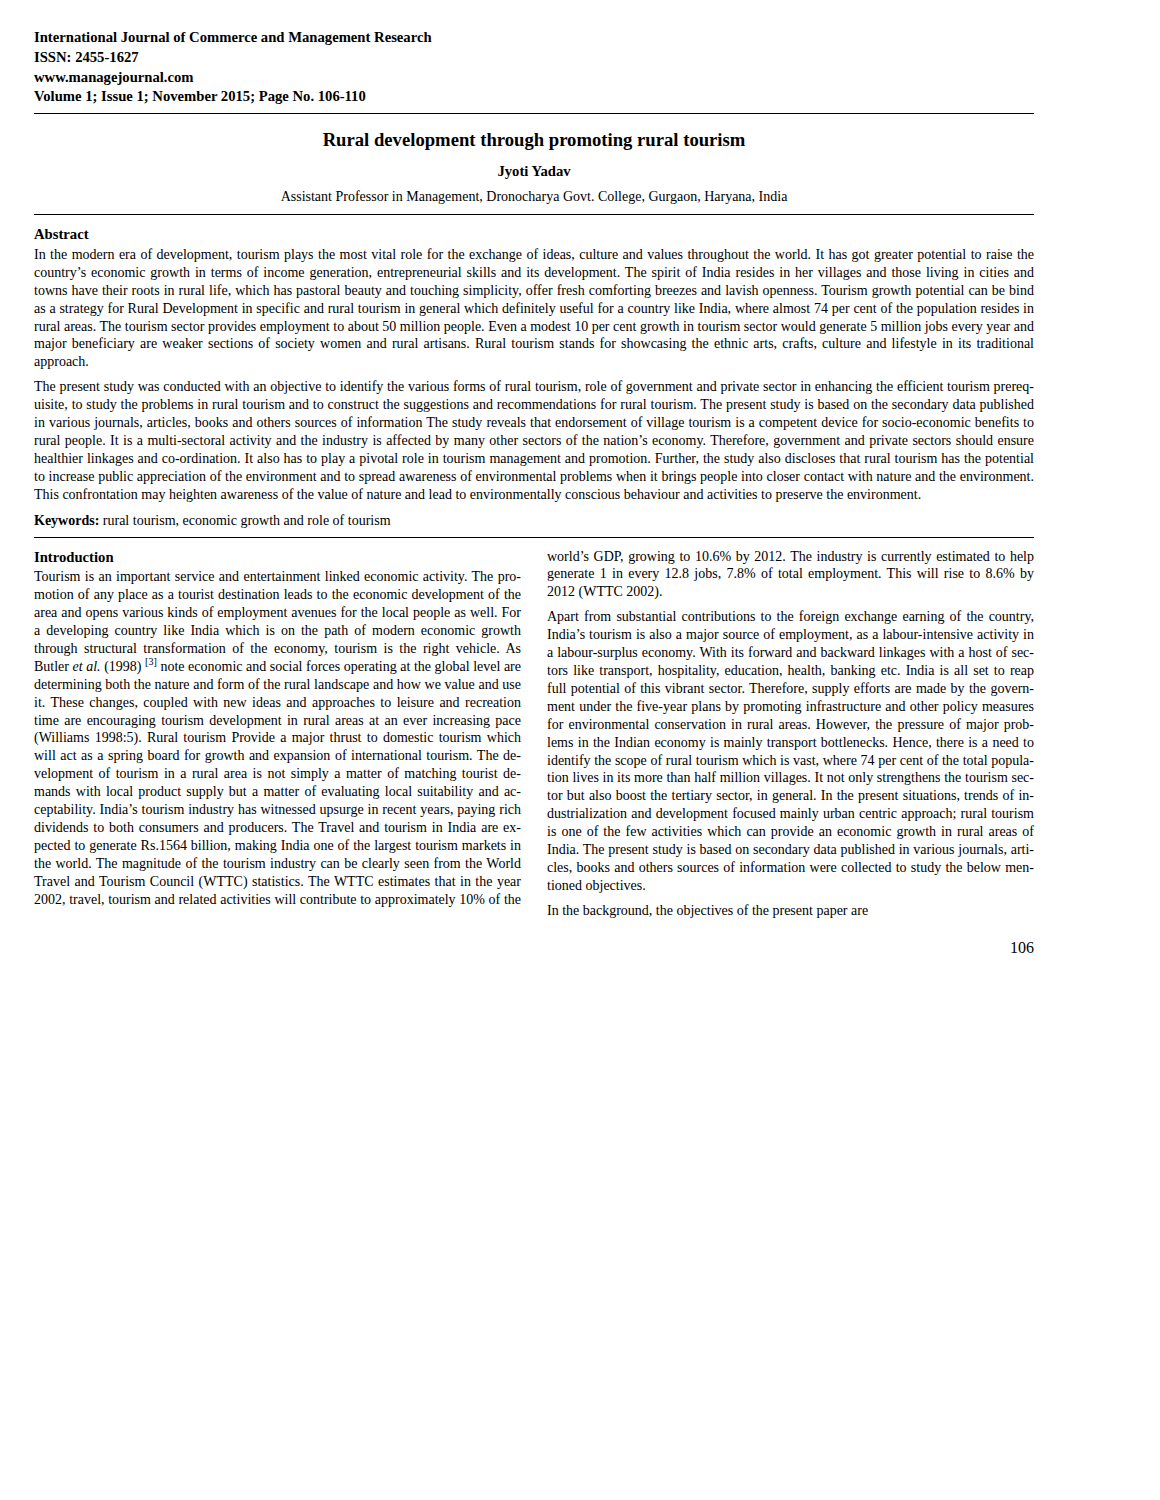International Journal of Commerce and Management Research
ISSN: 2455-1627
www.managejournal.com
Volume 1; Issue 1; November 2015; Page No. 106-110
Rural development through promoting rural tourism
Jyoti Yadav
Assistant Professor in Management, Dronocharya Govt. College, Gurgaon, Haryana, India
Abstract
In the modern era of development, tourism plays the most vital role for the exchange of ideas, culture and values throughout the world. It has got greater potential to raise the country’s economic growth in terms of income generation, entrepreneurial skills and its development. The spirit of India resides in her villages and those living in cities and towns have their roots in rural life, which has pastoral beauty and touching simplicity, offer fresh comforting breezes and lavish openness. Tourism growth potential can be bind as a strategy for Rural Development in specific and rural tourism in general which definitely useful for a country like India, where almost 74 per cent of the population resides in rural areas. The tourism sector provides employment to about 50 million people. Even a modest 10 per cent growth in tourism sector would generate 5 million jobs every year and major beneficiary are weaker sections of society women and rural artisans. Rural tourism stands for showcasing the ethnic arts, crafts, culture and lifestyle in its traditional approach.
The present study was conducted with an objective to identify the various forms of rural tourism, role of government and private sector in enhancing the efficient tourism prerequisite, to study the problems in rural tourism and to construct the suggestions and recommendations for rural tourism. The present study is based on the secondary data published in various journals, articles, books and others sources of information The study reveals that endorsement of village tourism is a competent device for socio-economic benefits to rural people. It is a multi-sectoral activity and the industry is affected by many other sectors of the nation’s economy. Therefore, government and private sectors should ensure healthier linkages and co-ordination. It also has to play a pivotal role in tourism management and promotion. Further, the study also discloses that rural tourism has the potential to increase public appreciation of the environment and to spread awareness of environmental problems when it brings people into closer contact with nature and the environment. This confrontation may heighten awareness of the value of nature and lead to environmentally conscious behaviour and activities to preserve the environment.
Keywords: rural tourism, economic growth and role of tourism
Introduction
Tourism is an important service and entertainment linked economic activity. The promotion of any place as a tourist destination leads to the economic development of the area and opens various kinds of employment avenues for the local people as well. For a developing country like India which is on the path of modern economic growth through structural transformation of the economy, tourism is the right vehicle. As Butler et al. (1998) [3] note economic and social forces operating at the global level are determining both the nature and form of the rural landscape and how we value and use it. These changes, coupled with new ideas and approaches to leisure and recreation time are encouraging tourism development in rural areas at an ever increasing pace (Williams 1998:5). Rural tourism Provide a major thrust to domestic tourism which will act as a spring board for growth and expansion of international tourism. The development of tourism in a rural area is not simply a matter of matching tourist demands with local product supply but a matter of evaluating local suitability and acceptability. India’s tourism industry has witnessed upsurge in recent years, paying rich dividends to both consumers and producers. The Travel and tourism in India are expected to generate Rs.1564 billion, making India one of the largest tourism markets in the world. The magnitude of the tourism industry can be clearly seen from the World Travel and Tourism Council (WTTC) statistics. The WTTC estimates that in the year 2002, travel, tourism and related activities will contribute to approximately 10% of the world’s GDP, growing to 10.6% by 2012. The industry is currently estimated to help generate 1 in every 12.8 jobs, 7.8% of total employment. This will rise to 8.6% by 2012 (WTTC 2002).
Apart from substantial contributions to the foreign exchange earning of the country, India’s tourism is also a major source of employment, as a labour-intensive activity in a labour-surplus economy. With its forward and backward linkages with a host of sectors like transport, hospitality, education, health, banking etc. India is all set to reap full potential of this vibrant sector. Therefore, supply efforts are made by the government under the five-year plans by promoting infrastructure and other policy measures for environmental conservation in rural areas. However, the pressure of major problems in the Indian economy is mainly transport bottlenecks. Hence, there is a need to identify the scope of rural tourism which is vast, where 74 per cent of the total population lives in its more than half million villages. It not only strengthens the tourism sector but also boost the tertiary sector, in general. In the present situations, trends of industrialization and development focused mainly urban centric approach; rural tourism is one of the few activities which can provide an economic growth in rural areas of India. The present study is based on secondary data published in various journals, articles, books and others sources of information were collected to study the below mentioned objectives.
In the background, the objectives of the present paper are
106